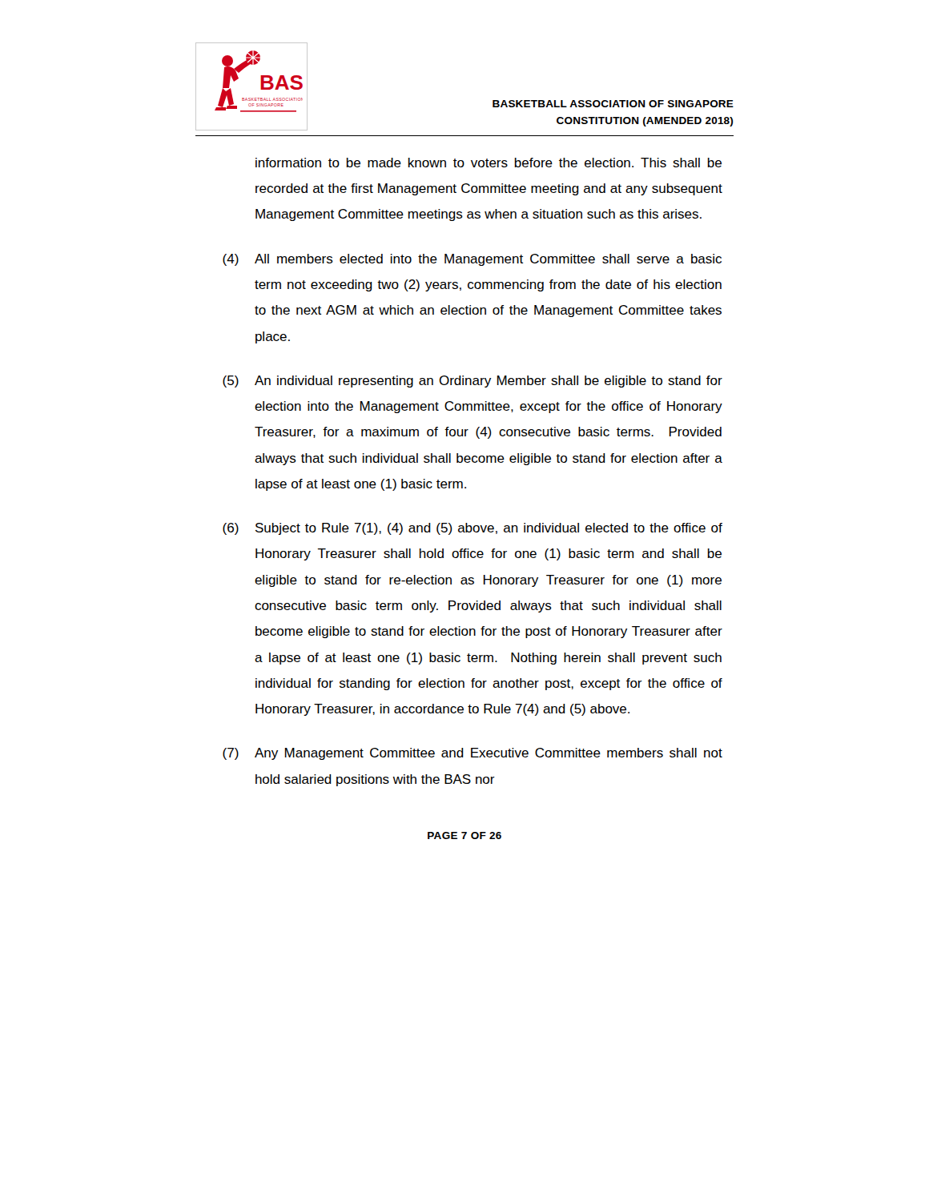BAS BASKETBALL ASSOCIATION OF SINGAPORE
BASKETBALL ASSOCIATION OF SINGAPORE
CONSTITUTION (AMENDED 2018)
information to be made known to voters before the election. This shall be recorded at the first Management Committee meeting and at any subsequent Management Committee meetings as when a situation such as this arises.
(4) All members elected into the Management Committee shall serve a basic term not exceeding two (2) years, commencing from the date of his election to the next AGM at which an election of the Management Committee takes place.
(5) An individual representing an Ordinary Member shall be eligible to stand for election into the Management Committee, except for the office of Honorary Treasurer, for a maximum of four (4) consecutive basic terms. Provided always that such individual shall become eligible to stand for election after a lapse of at least one (1) basic term.
(6) Subject to Rule 7(1), (4) and (5) above, an individual elected to the office of Honorary Treasurer shall hold office for one (1) basic term and shall be eligible to stand for re-election as Honorary Treasurer for one (1) more consecutive basic term only. Provided always that such individual shall become eligible to stand for election for the post of Honorary Treasurer after a lapse of at least one (1) basic term. Nothing herein shall prevent such individual for standing for election for another post, except for the office of Honorary Treasurer, in accordance to Rule 7(4) and (5) above.
(7) Any Management Committee and Executive Committee members shall not hold salaried positions with the BAS nor
PAGE 7 OF 26